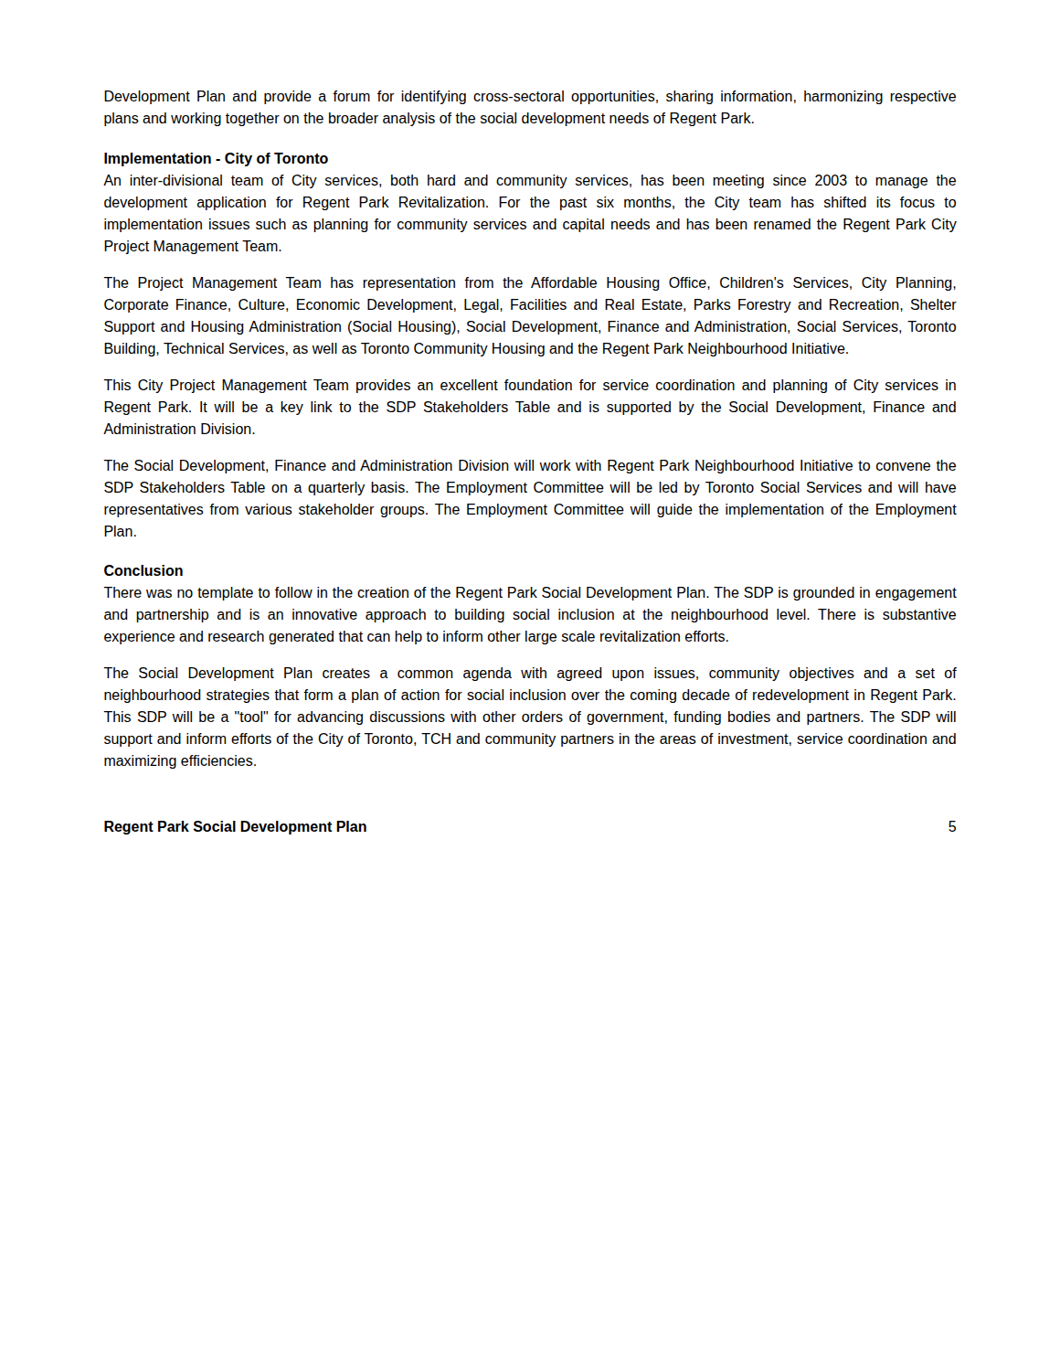Development Plan and provide a forum for identifying cross-sectoral opportunities, sharing information, harmonizing respective plans and working together on the broader analysis of the social development needs of Regent Park.
Implementation - City of Toronto
An inter-divisional team of City services, both hard and community services, has been meeting since 2003 to manage the development application for Regent Park Revitalization. For the past six months, the City team has shifted its focus to implementation issues such as planning for community services and capital needs and has been renamed the Regent Park City Project Management Team.
The Project Management Team has representation from the Affordable Housing Office, Children's Services, City Planning, Corporate Finance, Culture, Economic Development, Legal, Facilities and Real Estate, Parks Forestry and Recreation, Shelter Support and Housing Administration (Social Housing), Social Development, Finance and Administration, Social Services, Toronto Building, Technical Services, as well as Toronto Community Housing and the Regent Park Neighbourhood Initiative.
This City Project Management Team provides an excellent foundation for service coordination and planning of City services in Regent Park. It will be a key link to the SDP Stakeholders Table and is supported by the Social Development, Finance and Administration Division.
The Social Development, Finance and Administration Division will work with Regent Park Neighbourhood Initiative to convene the SDP Stakeholders Table on a quarterly basis. The Employment Committee will be led by Toronto Social Services and will have representatives from various stakeholder groups. The Employment Committee will guide the implementation of the Employment Plan.
Conclusion
There was no template to follow in the creation of the Regent Park Social Development Plan. The SDP is grounded in engagement and partnership and is an innovative approach to building social inclusion at the neighbourhood level. There is substantive experience and research generated that can help to inform other large scale revitalization efforts.
The Social Development Plan creates a common agenda with agreed upon issues, community objectives and a set of neighbourhood strategies that form a plan of action for social inclusion over the coming decade of redevelopment in Regent Park. This SDP will be a "tool" for advancing discussions with other orders of government, funding bodies and partners. The SDP will support and inform efforts of the City of Toronto, TCH and community partners in the areas of investment, service coordination and maximizing efficiencies.
Regent Park Social Development Plan 5